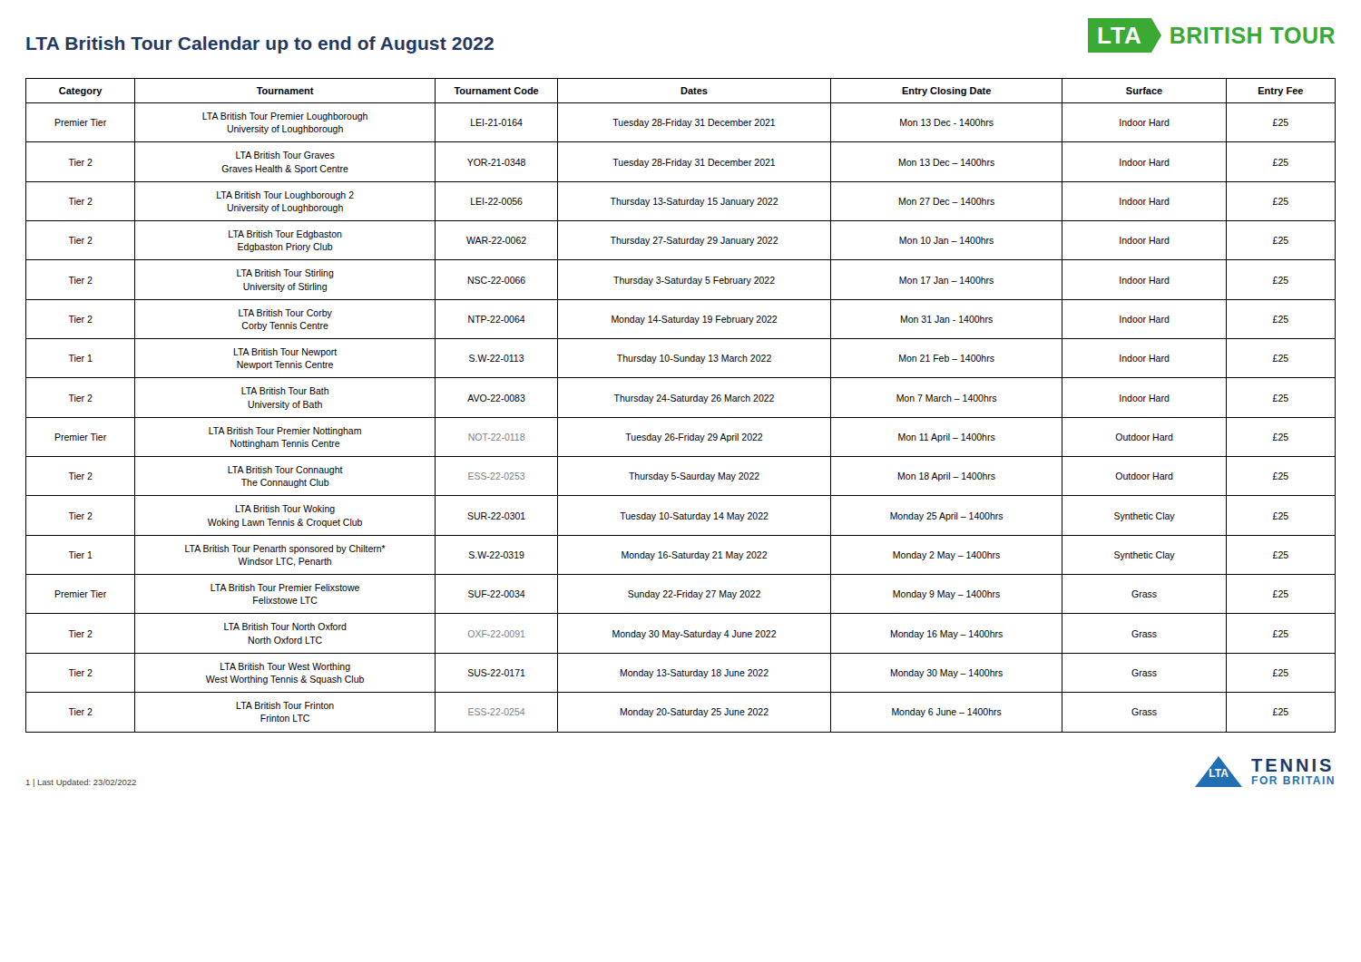LTA British Tour Calendar up to end of August 2022
LTA BRITISH TOUR
| Category | Tournament | Tournament Code | Dates | Entry Closing Date | Surface | Entry Fee |
| --- | --- | --- | --- | --- | --- | --- |
| Premier Tier | LTA British Tour Premier Loughborough University of Loughborough | LEI-21-0164 | Tuesday 28-Friday 31 December 2021 | Mon 13 Dec - 1400hrs | Indoor Hard | £25 |
| Tier 2 | LTA British Tour Graves Graves Health & Sport Centre | YOR-21-0348 | Tuesday 28-Friday 31 December 2021 | Mon 13 Dec – 1400hrs | Indoor Hard | £25 |
| Tier 2 | LTA British Tour Loughborough 2 University of Loughborough | LEI-22-0056 | Thursday 13-Saturday 15 January 2022 | Mon 27 Dec – 1400hrs | Indoor Hard | £25 |
| Tier 2 | LTA British Tour Edgbaston Edgbaston Priory Club | WAR-22-0062 | Thursday 27-Saturday 29 January 2022 | Mon 10 Jan – 1400hrs | Indoor Hard | £25 |
| Tier 2 | LTA British Tour Stirling University of Stirling | NSC-22-0066 | Thursday 3-Saturday 5 February 2022 | Mon 17 Jan – 1400hrs | Indoor Hard | £25 |
| Tier 2 | LTA British Tour Corby Corby Tennis Centre | NTP-22-0064 | Monday 14-Saturday 19 February 2022 | Mon 31 Jan - 1400hrs | Indoor Hard | £25 |
| Tier 1 | LTA British Tour Newport Newport Tennis Centre | S.W-22-0113 | Thursday 10-Sunday 13 March 2022 | Mon 21 Feb – 1400hrs | Indoor Hard | £25 |
| Tier 2 | LTA British Tour Bath University of Bath | AVO-22-0083 | Thursday 24-Saturday 26 March 2022 | Mon 7 March – 1400hrs | Indoor Hard | £25 |
| Premier Tier | LTA British Tour Premier Nottingham Nottingham Tennis Centre | NOT-22-0118 | Tuesday 26-Friday 29 April 2022 | Mon 11 April – 1400hrs | Outdoor Hard | £25 |
| Tier 2 | LTA British Tour Connaught The Connaught Club | ESS-22-0253 | Thursday 5-Saurday May 2022 | Mon 18 April – 1400hrs | Outdoor Hard | £25 |
| Tier 2 | LTA British Tour Woking Woking Lawn Tennis & Croquet Club | SUR-22-0301 | Tuesday 10-Saturday 14 May 2022 | Monday 25 April – 1400hrs | Synthetic Clay | £25 |
| Tier 1 | LTA British Tour Penarth sponsored by Chiltern* Windsor LTC, Penarth | S.W-22-0319 | Monday 16-Saturday 21 May 2022 | Monday 2 May – 1400hrs | Synthetic Clay | £25 |
| Premier Tier | LTA British Tour Premier Felixstowe Felixstowe LTC | SUF-22-0034 | Sunday 22-Friday 27 May 2022 | Monday 9 May – 1400hrs | Grass | £25 |
| Tier 2 | LTA British Tour North Oxford North Oxford LTC | OXF-22-0091 | Monday 30 May-Saturday 4 June 2022 | Monday 16 May – 1400hrs | Grass | £25 |
| Tier 2 | LTA British Tour West Worthing West Worthing Tennis & Squash Club | SUS-22-0171 | Monday 13-Saturday 18 June 2022 | Monday 30 May – 1400hrs | Grass | £25 |
| Tier 2 | LTA British Tour Frinton Frinton LTC | ESS-22-0254 | Monday 20-Saturday 25 June 2022 | Monday 6 June – 1400hrs | Grass | £25 |
1 | Last Updated: 23/02/2022
LTA
TENNIS
FOR BRITAIN